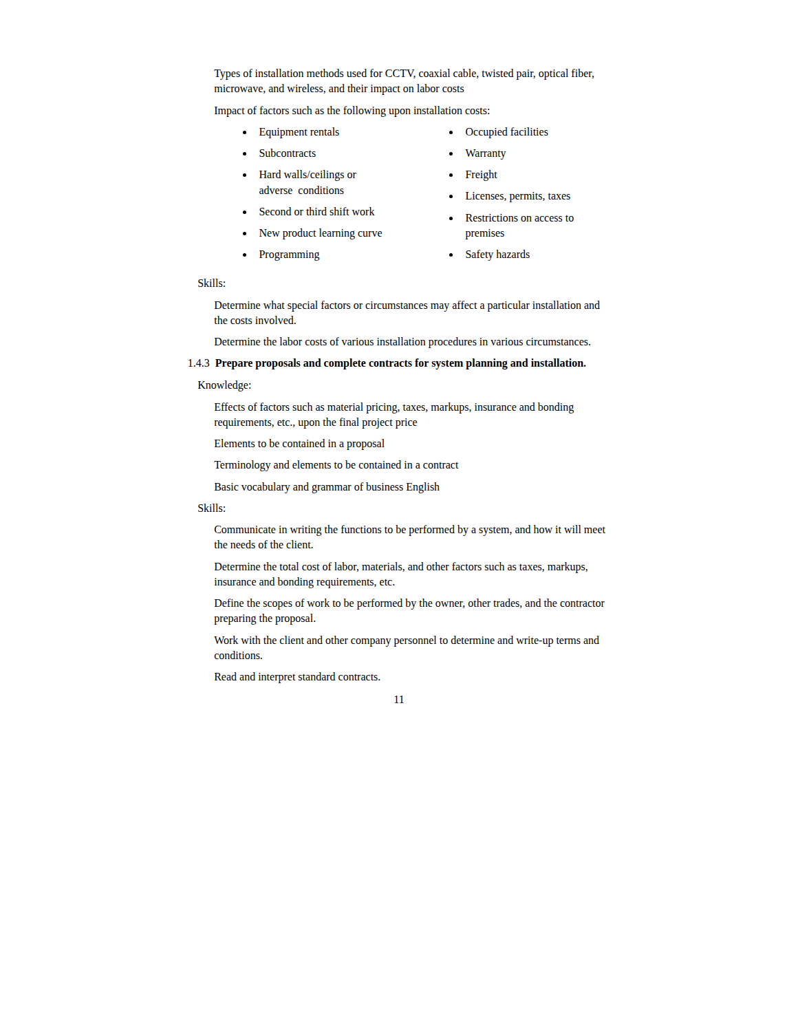Types of installation methods used for CCTV, coaxial cable, twisted pair, optical fiber, microwave, and wireless, and their impact on labor costs
Impact of factors such as the following upon installation costs:
Equipment rentals
Subcontracts
Hard walls/ceilings or adverse conditions
Second or third shift work
New product learning curve
Programming
Occupied facilities
Warranty
Freight
Licenses, permits, taxes
Restrictions on access to premises
Safety hazards
Skills:
Determine what special factors or circumstances may affect a particular installation and the costs involved.
Determine the labor costs of various installation procedures in various circumstances.
1.4.3 Prepare proposals and complete contracts for system planning and installation.
Knowledge:
Effects of factors such as material pricing, taxes, markups, insurance and bonding requirements, etc., upon the final project price
Elements to be contained in a proposal
Terminology and elements to be contained in a contract
Basic vocabulary and grammar of business English
Skills:
Communicate in writing the functions to be performed by a system, and how it will meet the needs of the client.
Determine the total cost of labor, materials, and other factors such as taxes, markups, insurance and bonding requirements, etc.
Define the scopes of work to be performed by the owner, other trades, and the contractor preparing the proposal.
Work with the client and other company personnel to determine and write-up terms and conditions.
Read and interpret standard contracts.
11